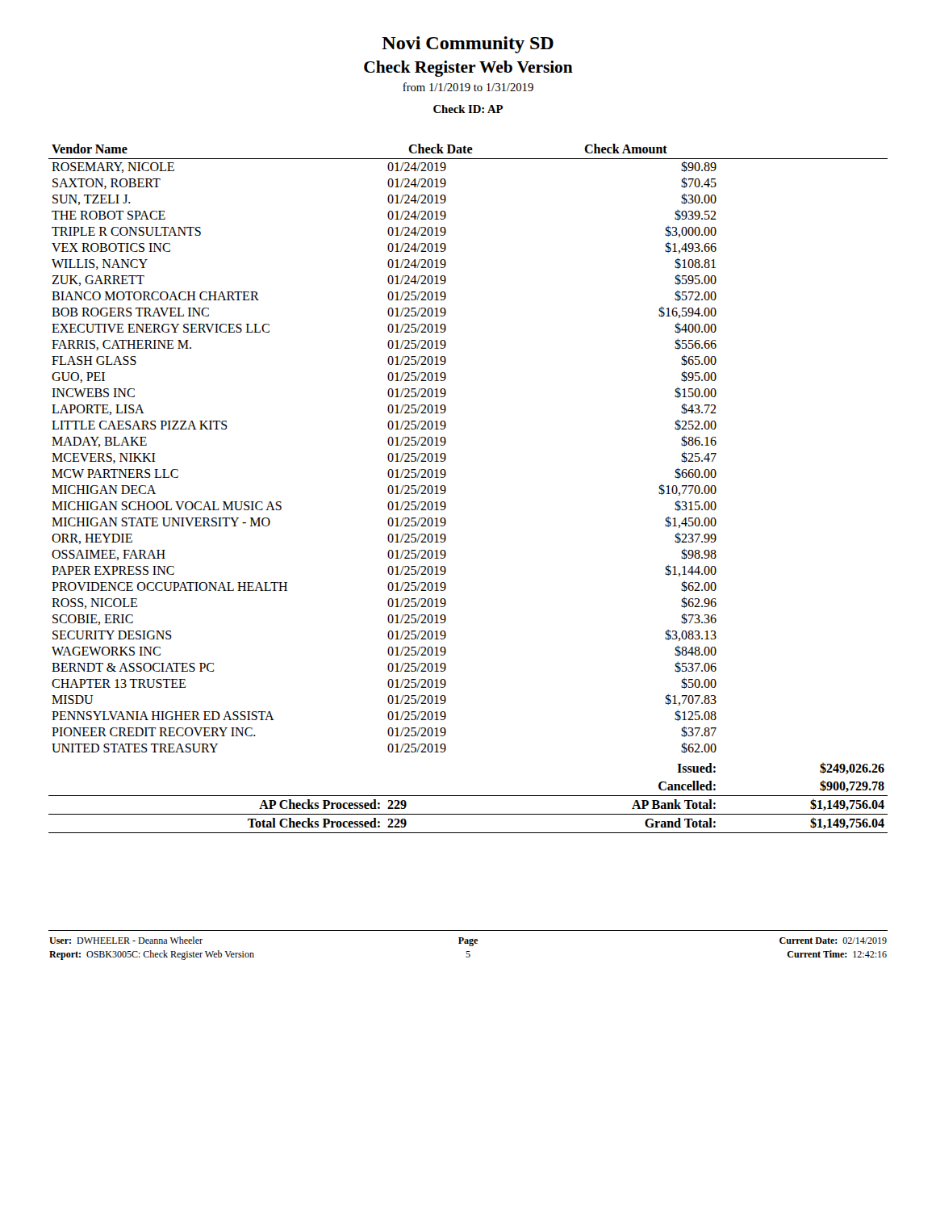Novi Community SD
Check Register Web Version
from 1/1/2019 to 1/31/2019
Check ID: AP
| Vendor Name | Check Date | Check Amount | |
| --- | --- | --- | --- |
| ROSEMARY, NICOLE | 01/24/2019 | $90.89 | |
| SAXTON, ROBERT | 01/24/2019 | $70.45 | |
| SUN, TZELI J. | 01/24/2019 | $30.00 | |
| THE ROBOT SPACE | 01/24/2019 | $939.52 | |
| TRIPLE R CONSULTANTS | 01/24/2019 | $3,000.00 | |
| VEX ROBOTICS INC | 01/24/2019 | $1,493.66 | |
| WILLIS, NANCY | 01/24/2019 | $108.81 | |
| ZUK, GARRETT | 01/24/2019 | $595.00 | |
| BIANCO MOTORCOACH CHARTER | 01/25/2019 | $572.00 | |
| BOB ROGERS TRAVEL INC | 01/25/2019 | $16,594.00 | |
| EXECUTIVE ENERGY SERVICES LLC | 01/25/2019 | $400.00 | |
| FARRIS, CATHERINE M. | 01/25/2019 | $556.66 | |
| FLASH GLASS | 01/25/2019 | $65.00 | |
| GUO, PEI | 01/25/2019 | $95.00 | |
| INCWEBS INC | 01/25/2019 | $150.00 | |
| LAPORTE, LISA | 01/25/2019 | $43.72 | |
| LITTLE CAESARS PIZZA KITS | 01/25/2019 | $252.00 | |
| MADAY, BLAKE | 01/25/2019 | $86.16 | |
| MCEVERS, NIKKI | 01/25/2019 | $25.47 | |
| MCW PARTNERS LLC | 01/25/2019 | $660.00 | |
| MICHIGAN DECA | 01/25/2019 | $10,770.00 | |
| MICHIGAN SCHOOL VOCAL MUSIC AS | 01/25/2019 | $315.00 | |
| MICHIGAN STATE UNIVERSITY - MO | 01/25/2019 | $1,450.00 | |
| ORR, HEYDIE | 01/25/2019 | $237.99 | |
| OSSAIMEE, FARAH | 01/25/2019 | $98.98 | |
| PAPER EXPRESS INC | 01/25/2019 | $1,144.00 | |
| PROVIDENCE OCCUPATIONAL HEALTH | 01/25/2019 | $62.00 | |
| ROSS, NICOLE | 01/25/2019 | $62.96 | |
| SCOBIE, ERIC | 01/25/2019 | $73.36 | |
| SECURITY DESIGNS | 01/25/2019 | $3,083.13 | |
| WAGEWORKS INC | 01/25/2019 | $848.00 | |
| BERNDT & ASSOCIATES PC | 01/25/2019 | $537.06 | |
| CHAPTER 13 TRUSTEE | 01/25/2019 | $50.00 | |
| MISDU | 01/25/2019 | $1,707.83 | |
| PENNSYLVANIA HIGHER ED ASSISTA | 01/25/2019 | $125.08 | |
| PIONEER CREDIT RECOVERY INC. | 01/25/2019 | $37.87 | |
| UNITED STATES TREASURY | 01/25/2019 | $62.00 | |
| | | Issued: | $249,026.26 |
| | | Cancelled: | $900,729.78 |
| AP Checks Processed: | 229 | AP Bank Total: | $1,149,756.04 |
| Total Checks Processed: | 229 | Grand Total: | $1,149,756.04 |
| User: DWHEELER - Deanna Wheeler | Page | Current Date: 02/14/2019 |
| Report: OSBK3005C: Check Register Web Version | 5 | Current Time: 12:42:16 |